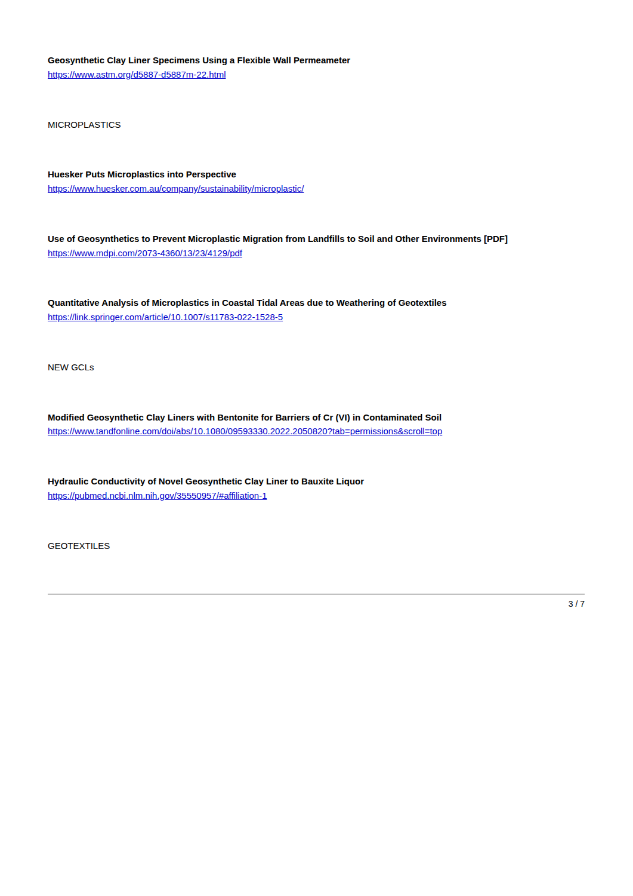Geosynthetic Clay Liner Specimens Using a Flexible Wall Permeameter
https://www.astm.org/d5887-d5887m-22.html
MICROPLASTICS
Huesker Puts Microplastics into Perspective
https://www.huesker.com.au/company/sustainability/microplastic/
Use of Geosynthetics to Prevent Microplastic Migration from Landfills to Soil and Other Environments [PDF]
https://www.mdpi.com/2073-4360/13/23/4129/pdf
Quantitative Analysis of Microplastics in Coastal Tidal Areas due to Weathering of Geotextiles
https://link.springer.com/article/10.1007/s11783-022-1528-5
NEW GCLs
Modified Geosynthetic Clay Liners with Bentonite for Barriers of Cr (VI) in Contaminated Soil
https://www.tandfonline.com/doi/abs/10.1080/09593330.2022.2050820?tab=permissions&scroll=top
Hydraulic Conductivity of Novel Geosynthetic Clay Liner to Bauxite Liquor
https://pubmed.ncbi.nlm.nih.gov/35550957/#affiliation-1
GEOTEXTILES
3 / 7